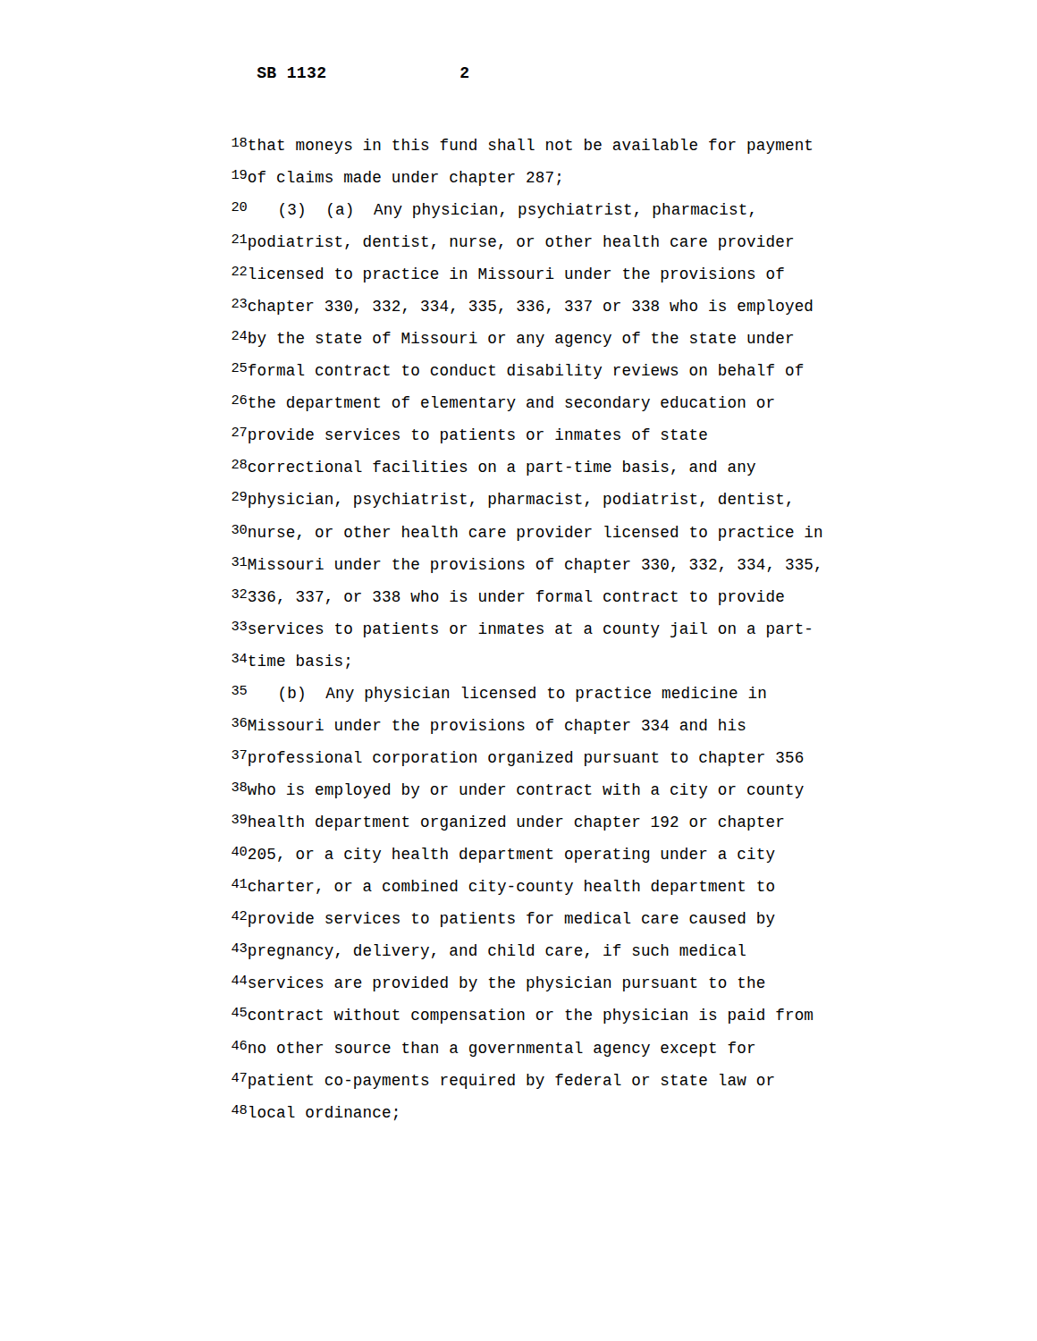SB 1132 2
| 18 | that moneys in this fund shall not be available for payment |
| 19 | of claims made under chapter 287; |
| 20 | (3) (a) Any physician, psychiatrist, pharmacist, |
| 21 | podiatrist, dentist, nurse, or other health care provider |
| 22 | licensed to practice in Missouri under the provisions of |
| 23 | chapter 330, 332, 334, 335, 336, 337 or 338 who is employed |
| 24 | by the state of Missouri or any agency of the state under |
| 25 | formal contract to conduct disability reviews on behalf of |
| 26 | the department of elementary and secondary education or |
| 27 | provide services to patients or inmates of state |
| 28 | correctional facilities on a part-time basis, and any |
| 29 | physician, psychiatrist, pharmacist, podiatrist, dentist, |
| 30 | nurse, or other health care provider licensed to practice in |
| 31 | Missouri under the provisions of chapter 330, 332, 334, 335, |
| 32 | 336, 337, or 338 who is under formal contract to provide |
| 33 | services to patients or inmates at a county jail on a part- |
| 34 | time basis; |
| 35 | (b) Any physician licensed to practice medicine in |
| 36 | Missouri under the provisions of chapter 334 and his |
| 37 | professional corporation organized pursuant to chapter 356 |
| 38 | who is employed by or under contract with a city or county |
| 39 | health department organized under chapter 192 or chapter |
| 40 | 205, or a city health department operating under a city |
| 41 | charter, or a combined city-county health department to |
| 42 | provide services to patients for medical care caused by |
| 43 | pregnancy, delivery, and child care, if such medical |
| 44 | services are provided by the physician pursuant to the |
| 45 | contract without compensation or the physician is paid from |
| 46 | no other source than a governmental agency except for |
| 47 | patient co-payments required by federal or state law or |
| 48 | local ordinance; |